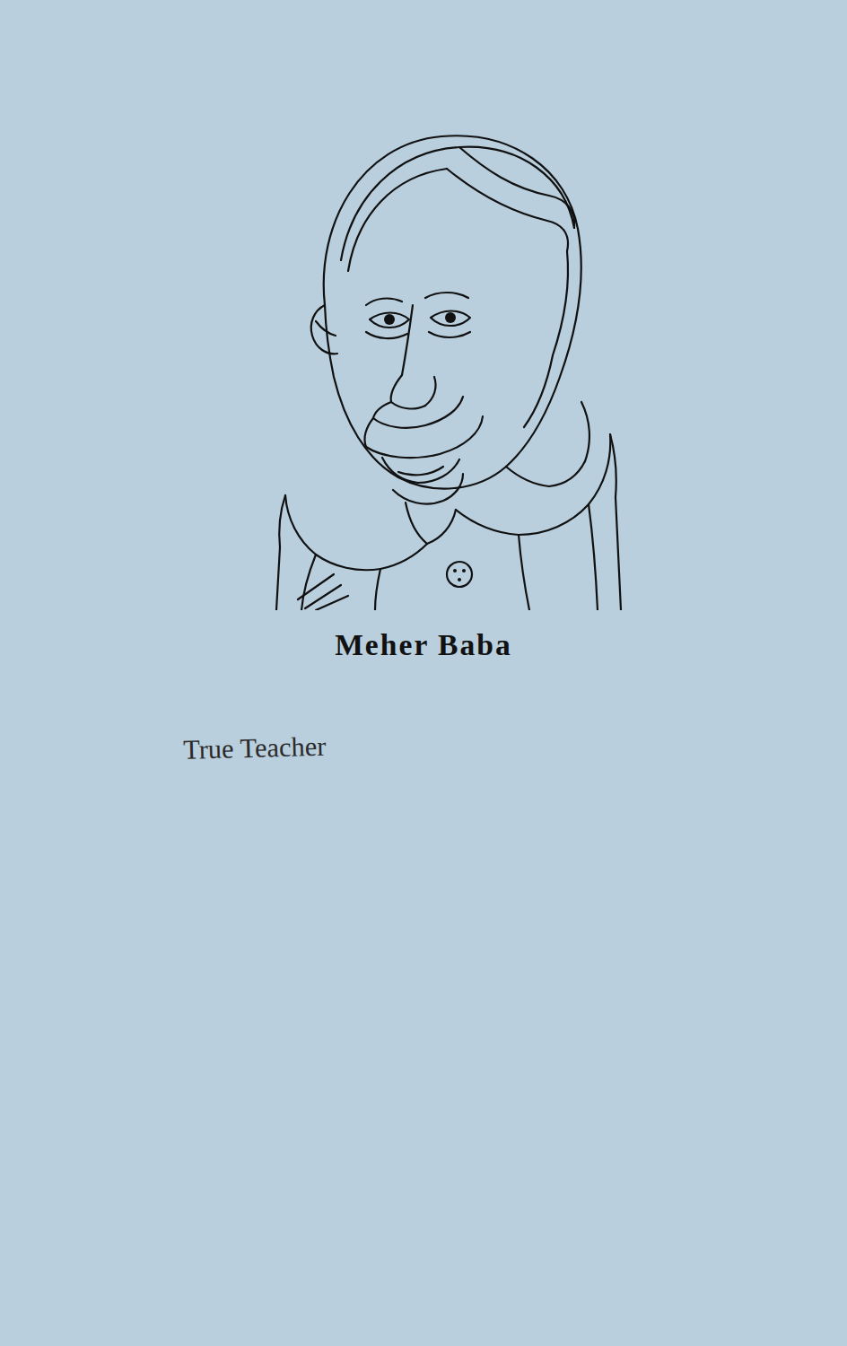Pen-and-ink portrait of Meher Baba A line drawing of an older man with swept-back hair, a moustache and a small beard, wearing a collared coat, shown in three-quarter view.
Meher Baba
True Teacher